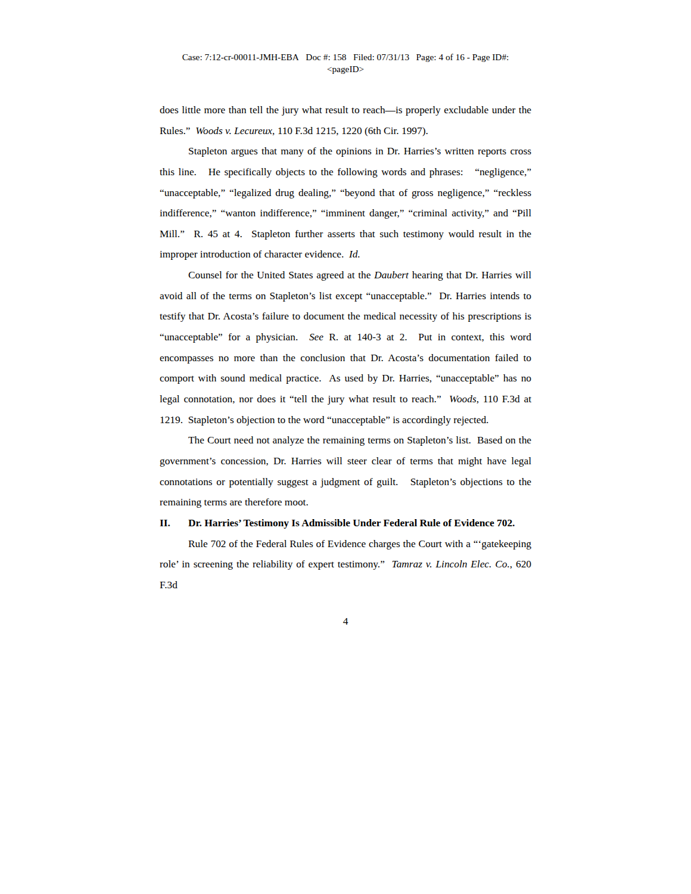Case: 7:12-cr-00011-JMH-EBA Doc #: 158 Filed: 07/31/13 Page: 4 of 16 - Page ID#: <pageID>
does little more than tell the jury what result to reach—is properly excludable under the Rules.” Woods v. Lecureux, 110 F.3d 1215, 1220 (6th Cir. 1997).
Stapleton argues that many of the opinions in Dr. Harries’s written reports cross this line. He specifically objects to the following words and phrases: “negligence,” “unacceptable,” “legalized drug dealing,” “beyond that of gross negligence,” “reckless indifference,” “wanton indifference,” “imminent danger,” “criminal activity,” and “Pill Mill.” R. 45 at 4. Stapleton further asserts that such testimony would result in the improper introduction of character evidence. Id.
Counsel for the United States agreed at the Daubert hearing that Dr. Harries will avoid all of the terms on Stapleton’s list except “unacceptable.” Dr. Harries intends to testify that Dr. Acosta’s failure to document the medical necessity of his prescriptions is “unacceptable” for a physician. See R. at 140-3 at 2. Put in context, this word encompasses no more than the conclusion that Dr. Acosta’s documentation failed to comport with sound medical practice. As used by Dr. Harries, “unacceptable” has no legal connotation, nor does it “tell the jury what result to reach.” Woods, 110 F.3d at 1219. Stapleton’s objection to the word “unacceptable” is accordingly rejected.
The Court need not analyze the remaining terms on Stapleton’s list. Based on the government’s concession, Dr. Harries will steer clear of terms that might have legal connotations or potentially suggest a judgment of guilt. Stapleton’s objections to the remaining terms are therefore moot.
II. Dr. Harries’ Testimony Is Admissible Under Federal Rule of Evidence 702.
Rule 702 of the Federal Rules of Evidence charges the Court with a “‘gatekeeping role’ in screening the reliability of expert testimony.” Tamraz v. Lincoln Elec. Co., 620 F.3d
4